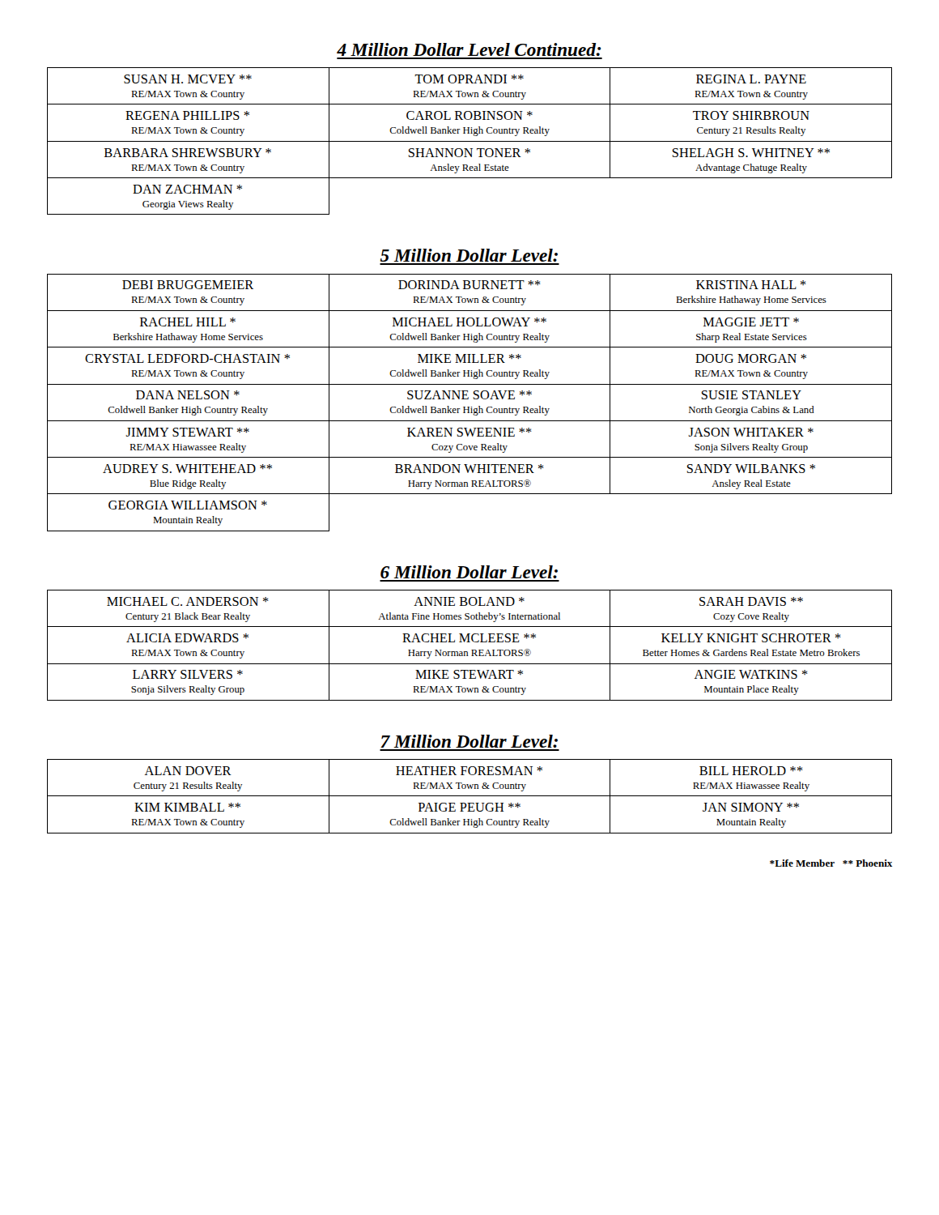4 Million Dollar Level Continued:
| SUSAN H. MCVEY ** RE/MAX Town & Country | TOM OPRANDI ** RE/MAX Town & Country | REGINA L. PAYNE RE/MAX Town & Country |
| REGENA PHILLIPS * RE/MAX Town & Country | CAROL ROBINSON * Coldwell Banker High Country Realty | TROY SHIRBROUN Century 21 Results Realty |
| BARBARA SHREWSBURY * RE/MAX Town & Country | SHANNON TONER * Ansley Real Estate | SHELAGH S. WHITNEY ** Advantage Chatuge Realty |
| DAN ZACHMAN * Georgia Views Realty | | |
5 Million Dollar Level:
| DEBI BRUGGEMEIER RE/MAX Town & Country | DORINDA BURNETT ** RE/MAX Town & Country | KRISTINA HALL * Berkshire Hathaway Home Services |
| RACHEL HILL * Berkshire Hathaway Home Services | MICHAEL HOLLOWAY ** Coldwell Banker High Country Realty | MAGGIE JETT * Sharp Real Estate Services |
| CRYSTAL LEDFORD-CHASTAIN * RE/MAX Town & Country | MIKE MILLER ** Coldwell Banker High Country Realty | DOUG MORGAN * RE/MAX Town & Country |
| DANA NELSON * Coldwell Banker High Country Realty | SUZANNE SOAVE ** Coldwell Banker High Country Realty | SUSIE STANLEY North Georgia Cabins & Land |
| JIMMY STEWART ** RE/MAX Hiawassee Realty | KAREN SWEENIE ** Cozy Cove Realty | JASON WHITAKER * Sonja Silvers Realty Group |
| AUDREY S. WHITEHEAD ** Blue Ridge Realty | BRANDON WHITENER * Harry Norman REALTORS® | SANDY WILBANKS * Ansley Real Estate |
| GEORGIA WILLIAMSON * Mountain Realty | | |
6 Million Dollar Level:
| MICHAEL C. ANDERSON * Century 21 Black Bear Realty | ANNIE BOLAND * Atlanta Fine Homes Sotheby’s International | SARAH DAVIS ** Cozy Cove Realty |
| ALICIA EDWARDS * RE/MAX Town & Country | RACHEL MCLEESE ** Harry Norman REALTORS® | KELLY KNIGHT SCHROTER * Better Homes & Gardens Real Estate Metro Brokers |
| LARRY SILVERS * Sonja Silvers Realty Group | MIKE STEWART * RE/MAX Town & Country | ANGIE WATKINS * Mountain Place Realty |
7 Million Dollar Level:
| ALAN DOVER Century 21 Results Realty | HEATHER FORESMAN * RE/MAX Town & Country | BILL HEROLD ** RE/MAX Hiawassee Realty |
| KIM KIMBALL ** RE/MAX Town & Country | PAIGE PEUGH ** Coldwell Banker High Country Realty | JAN SIMONY ** Mountain Realty |
*Life Member ** Phoenix